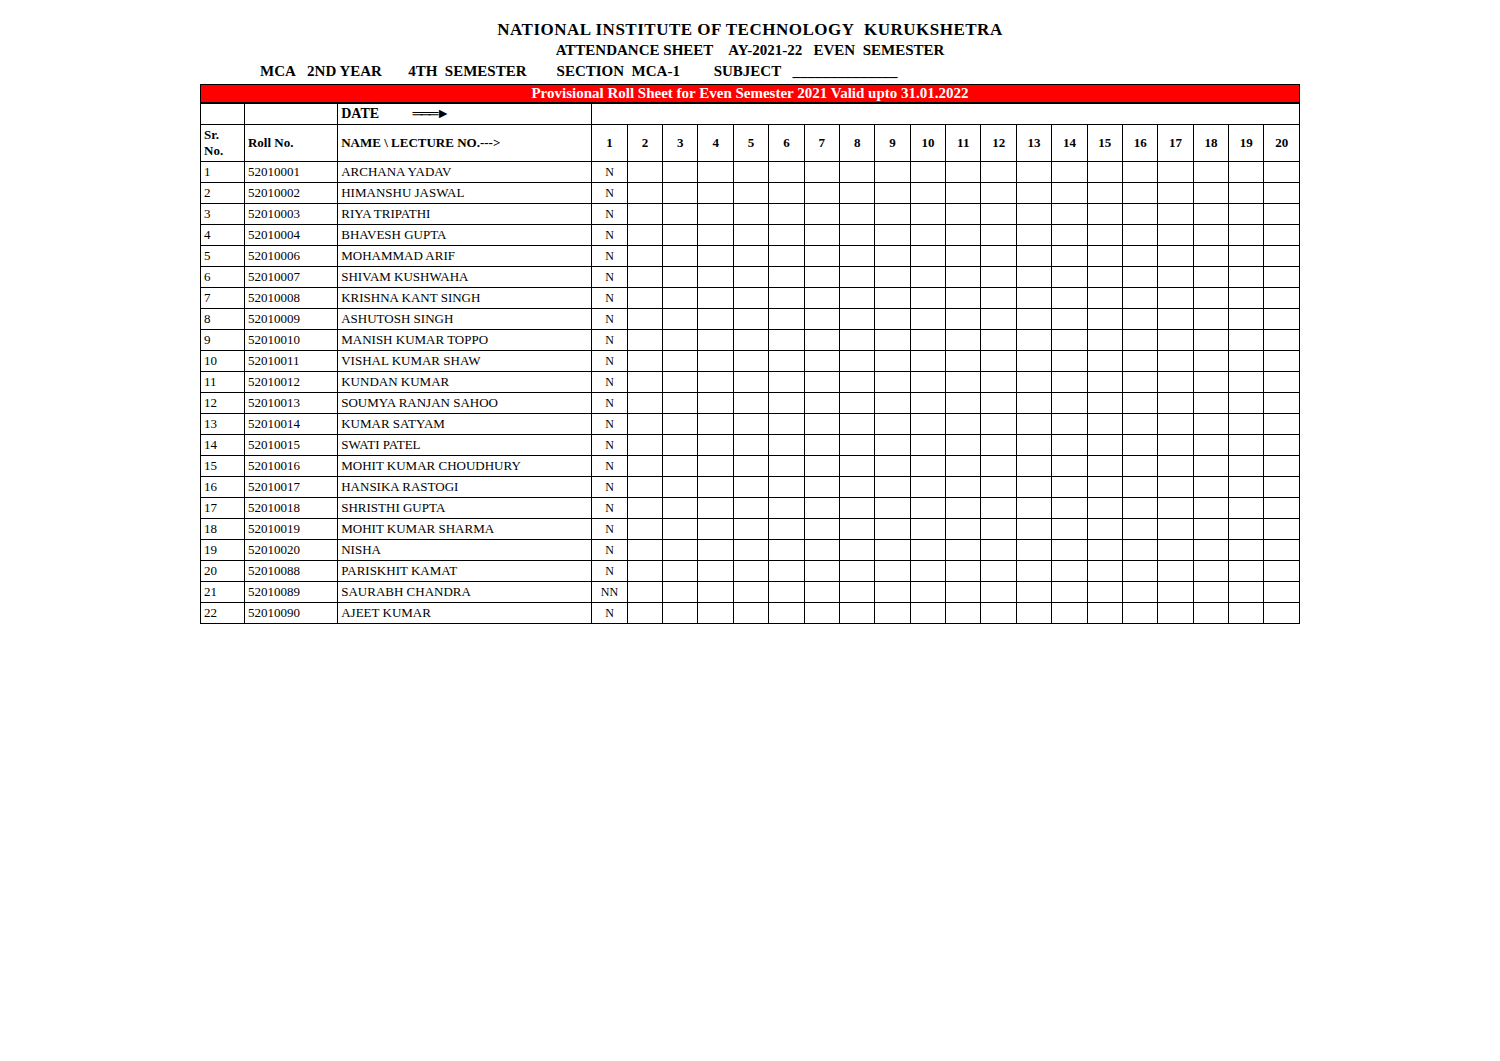NATIONAL INSTITUTE OF TECHNOLOGY KURUKSHETRA
ATTENDANCE SHEET AY-2021-22 EVEN SEMESTER
MCA 2ND YEAR 4TH SEMESTER SECTION MCA-1 SUBJECT ______________
Provisional Roll Sheet for Even Semester 2021 Valid upto 31.01.2022
| | | DATE ═══► | |
| Sr. No. | Roll No. | NAME \ LECTURE NO.---> | 1 | 2 | 3 | 4 | 5 | 6 | 7 | 8 | 9 | 10 | 11 | 12 | 13 | 14 | 15 | 16 | 17 | 18 | 19 | 20 |
| 1 | 52010001 | ARCHANA YADAV | N | | | | | | | | | | | | | | | | | | | |
| 2 | 52010002 | HIMANSHU JASWAL | N | | | | | | | | | | | | | | | | | | | |
| 3 | 52010003 | RIYA TRIPATHI | N | | | | | | | | | | | | | | | | | | | |
| 4 | 52010004 | BHAVESH GUPTA | N | | | | | | | | | | | | | | | | | | | |
| 5 | 52010006 | MOHAMMAD ARIF | N | | | | | | | | | | | | | | | | | | | |
| 6 | 52010007 | SHIVAM KUSHWAHA | N | | | | | | | | | | | | | | | | | | | |
| 7 | 52010008 | KRISHNA KANT SINGH | N | | | | | | | | | | | | | | | | | | | |
| 8 | 52010009 | ASHUTOSH SINGH | N | | | | | | | | | | | | | | | | | | | |
| 9 | 52010010 | MANISH KUMAR TOPPO | N | | | | | | | | | | | | | | | | | | | |
| 10 | 52010011 | VISHAL KUMAR SHAW | N | | | | | | | | | | | | | | | | | | | |
| 11 | 52010012 | KUNDAN KUMAR | N | | | | | | | | | | | | | | | | | | | |
| 12 | 52010013 | SOUMYA RANJAN SAHOO | N | | | | | | | | | | | | | | | | | | | |
| 13 | 52010014 | KUMAR SATYAM | N | | | | | | | | | | | | | | | | | | | |
| 14 | 52010015 | SWATI PATEL | N | | | | | | | | | | | | | | | | | | | |
| 15 | 52010016 | MOHIT KUMAR CHOUDHURY | N | | | | | | | | | | | | | | | | | | | |
| 16 | 52010017 | HANSIKA RASTOGI | N | | | | | | | | | | | | | | | | | | | |
| 17 | 52010018 | SHRISTHI GUPTA | N | | | | | | | | | | | | | | | | | | | |
| 18 | 52010019 | MOHIT KUMAR SHARMA | N | | | | | | | | | | | | | | | | | | | |
| 19 | 52010020 | NISHA | N | | | | | | | | | | | | | | | | | | | |
| 20 | 52010088 | PARISKHIT KAMAT | N | | | | | | | | | | | | | | | | | | | |
| 21 | 52010089 | SAURABH CHANDRA | NN | | | | | | | | | | | | | | | | | | | |
| 22 | 52010090 | AJEET KUMAR | N | | | | | | | | | | | | | | | | | | | |